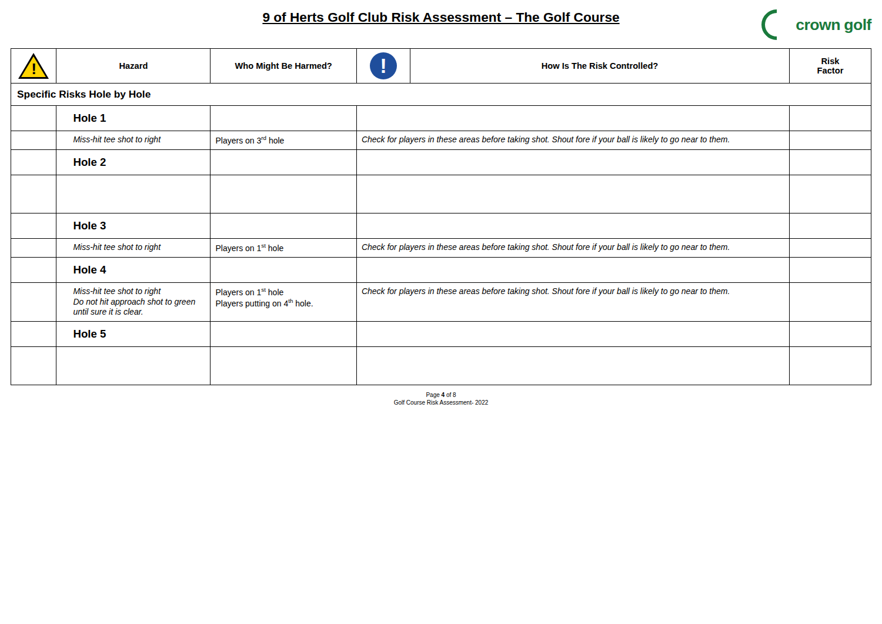crown golf
9 of Herts Golf Club Risk Assessment – The Golf Course
| | Hazard | Who Might Be Harmed? | ! | How Is The Risk Controlled? | Risk Factor |
| --- | --- | --- | --- | --- | --- |
| Specific Risks Hole by Hole |
| | Hole 1 | | | |
| | Miss-hit tee shot to right | Players on 3 rd hole | Check for players in these areas before taking shot. Shout fore if your ball is likely to go near to them. | |
| | Hole 2 | | | |
| | Hole 3 | | | |
| | Miss-hit tee shot to right | Players on 1 st hole | Check for players in these areas before taking shot. Shout fore if your ball is likely to go near to them. | |
| | Hole 4 | | | |
| | Miss-hit tee shot to right Do not hit approach shot to green until sure it is clear. | Players on 1 st hole Players putting on 4 th hole. | Check for players in these areas before taking shot. Shout fore if your ball is likely to go near to them. | |
| | Hole 5 | | | |
Page 4 of 8
Golf Course Risk Assessment- 2022